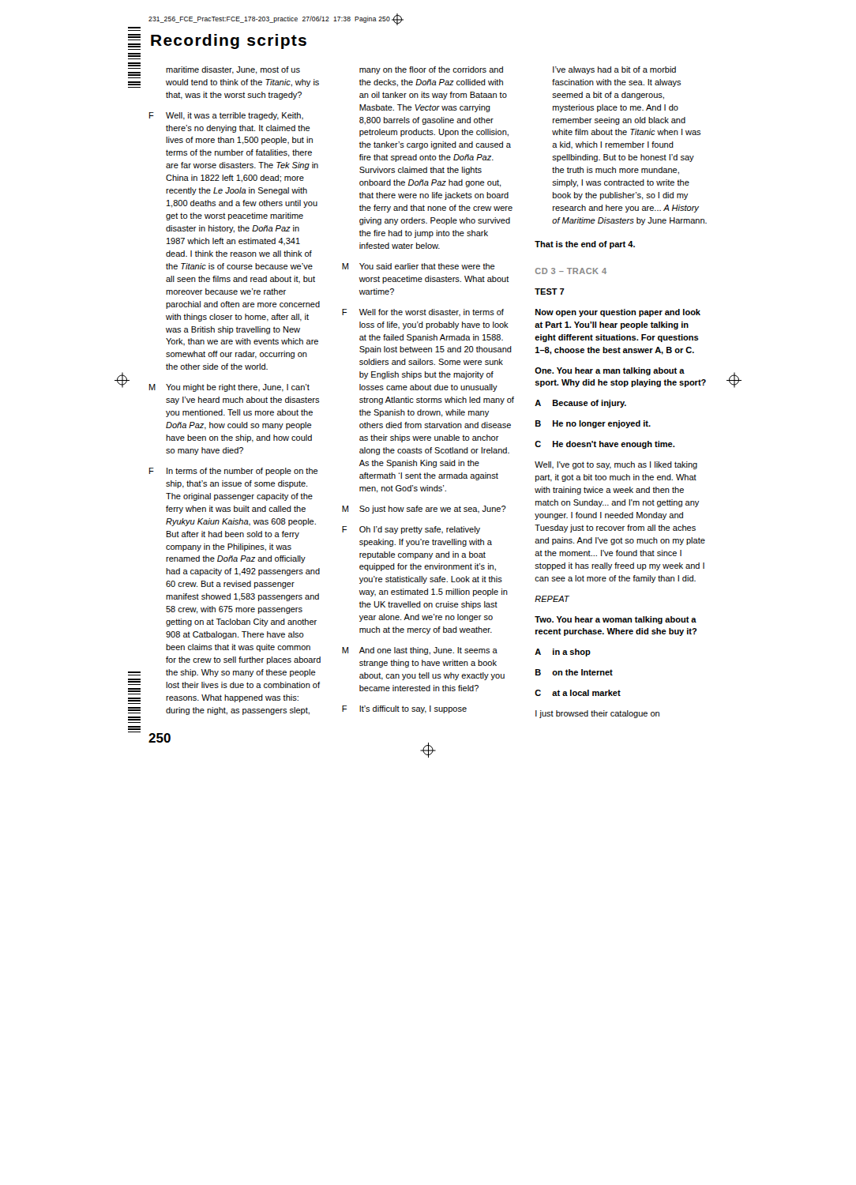231_256_FCE_PracTest:FCE_178-203_practice 27/06/12 17:38 Pagina 250
Recording scripts
maritime disaster, June, most of us would tend to think of the Titanic, why is that, was it the worst such tragedy?
F
Well, it was a terrible tragedy, Keith, there’s no denying that. It claimed the lives of more than 1,500 people, but in terms of the number of fatalities, there are far worse disasters. The Tek Sing in China in 1822 left 1,600 dead; more recently the Le Joola in Senegal with 1,800 deaths and a few others until you get to the worst peacetime maritime disaster in history, the Doña Paz in 1987 which left an estimated 4,341 dead. I think the reason we all think of the Titanic is of course because we’ve all seen the films and read about it, but moreover because we’re rather parochial and often are more concerned with things closer to home, after all, it was a British ship travelling to New York, than we are with events which are somewhat off our radar, occurring on the other side of the world.
M
You might be right there, June, I can’t say I’ve heard much about the disasters you mentioned. Tell us more about the Doña Paz, how could so many people have been on the ship, and how could so many have died?
F
In terms of the number of people on the ship, that’s an issue of some dispute. The original passenger capacity of the ferry when it was built and called the Ryukyu Kaiun Kaisha, was 608 people. But after it had been sold to a ferry company in the Philipines, it was renamed the Doña Paz and officially had a capacity of 1,492 passengers and 60 crew. But a revised passenger manifest showed 1,583 passengers and 58 crew, with 675 more passengers getting on at Tacloban City and another 908 at Catbalogan. There have also been claims that it was quite common for the crew to sell further places aboard the ship. Why so many of these people lost their lives is due to a combination of reasons. What happened was this: during the night, as passengers slept,
many on the floor of the corridors and the decks, the Doña Paz collided with an oil tanker on its way from Bataan to Masbate. The Vector was carrying 8,800 barrels of gasoline and other petroleum products. Upon the collision, the tanker’s cargo ignited and caused a fire that spread onto the Doña Paz. Survivors claimed that the lights onboard the Doña Paz had gone out, that there were no life jackets on board the ferry and that none of the crew were giving any orders. People who survived the fire had to jump into the shark infested water below.
M
You said earlier that these were the worst peacetime disasters. What about wartime?
F
Well for the worst disaster, in terms of loss of life, you’d probably have to look at the failed Spanish Armada in 1588. Spain lost between 15 and 20 thousand soldiers and sailors. Some were sunk by English ships but the majority of losses came about due to unusually strong Atlantic storms which led many of the Spanish to drown, while many others died from starvation and disease as their ships were unable to anchor along the coasts of Scotland or Ireland. As the Spanish King said in the aftermath ‘I sent the armada against men, not God’s winds’.
M
So just how safe are we at sea, June?
F
Oh I’d say pretty safe, relatively speaking. If you’re travelling with a reputable company and in a boat equipped for the environment it’s in, you’re statistically safe. Look at it this way, an estimated 1.5 million people in the UK travelled on cruise ships last year alone. And we’re no longer so much at the mercy of bad weather.
M
And one last thing, June. It seems a strange thing to have written a book about, can you tell us why exactly you became interested in this field?
F
It’s difficult to say, I suppose
I’ve always had a bit of a morbid fascination with the sea. It always seemed a bit of a dangerous, mysterious place to me. And I do remember seeing an old black and white film about the Titanic when I was a kid, which I remember I found spellbinding. But to be honest I’d say the truth is much more mundane, simply, I was contracted to write the book by the publisher’s, so I did my research and here you are... A History of Maritime Disasters by June Harmann.
That is the end of part 4.
CD 3 – TRACK 4
TEST 7
Now open your question paper and look at Part 1. You’ll hear people talking in eight different situations. For questions 1–8, choose the best answer A, B or C.
One. You hear a man talking about a sport. Why did he stop playing the sport?
A
Because of injury.
B
He no longer enjoyed it.
C
He doesn't have enough time.
Well, I've got to say, much as I liked taking part, it got a bit too much in the end. What with training twice a week and then the match on Sunday... and I'm not getting any younger. I found I needed Monday and Tuesday just to recover from all the aches and pains. And I've got so much on my plate at the moment... I've found that since I stopped it has really freed up my week and I can see a lot more of the family than I did.
REPEAT
Two. You hear a woman talking about a recent purchase. Where did she buy it?
A
in a shop
B
on the Internet
C
at a local market
I just browsed their catalogue on
250